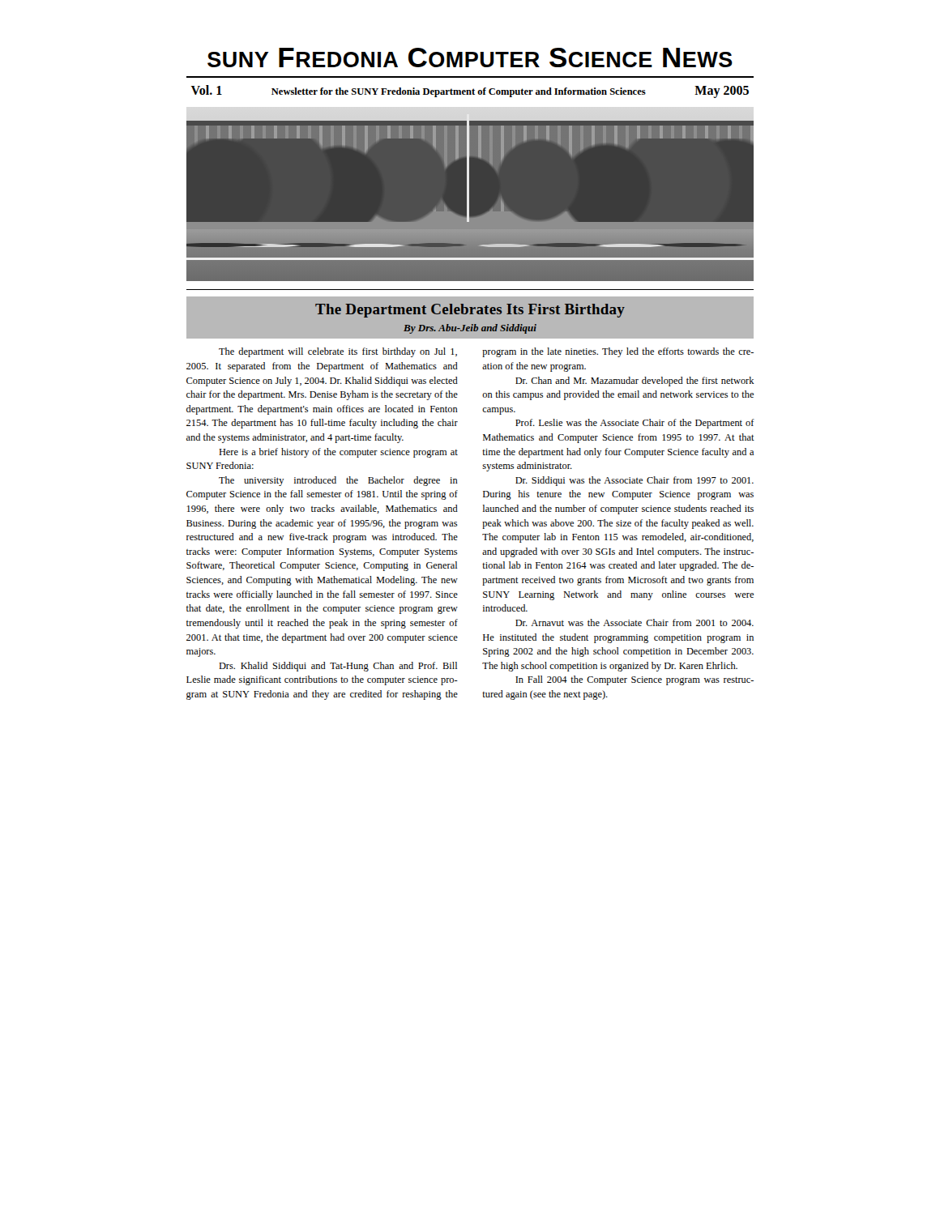SUNY FREDONIA COMPUTER SCIENCE NEWS
Vol. 1
Newsletter for the SUNY Fredonia Department of Computer and Information Sciences
May 2005
The Department Celebrates Its First Birthday
By Drs. Abu-Jeib and Siddiqui
The department will celebrate its first birthday on Jul 1, 2005. It separated from the Department of Mathematics and Computer Science on July 1, 2004. Dr. Khalid Siddiqui was elected chair for the department. Mrs. Denise Byham is the secretary of the department. The department's main offices are located in Fenton 2154. The department has 10 full-time faculty including the chair and the systems administrator, and 4 part-time faculty.
Here is a brief history of the computer science program at SUNY Fredonia:
The university introduced the Bachelor degree in Computer Science in the fall semester of 1981. Until the spring of 1996, there were only two tracks available, Mathematics and Business. During the academic year of 1995/96, the program was restructured and a new five-track program was introduced. The tracks were: Computer Information Systems, Computer Systems Software, Theoretical Computer Science, Computing in General Sciences, and Computing with Mathematical Modeling. The new tracks were officially launched in the fall semester of 1997. Since that date, the enrollment in the computer science program grew tremendously until it reached the peak in the spring semester of 2001. At that time, the department had over 200 computer science majors.
Drs. Khalid Siddiqui and Tat-Hung Chan and Prof. Bill Leslie made significant contributions to the computer science program at SUNY Fredonia and they are credited for reshaping the program in the late nineties. They led the efforts towards the creation of the new program.
Dr. Chan and Mr. Mazamudar developed the first network on this campus and provided the email and network services to the campus.
Prof. Leslie was the Associate Chair of the Department of Mathematics and Computer Science from 1995 to 1997. At that time the department had only four Computer Science faculty and a systems administrator.
Dr. Siddiqui was the Associate Chair from 1997 to 2001. During his tenure the new Computer Science program was launched and the number of computer science students reached its peak which was above 200. The size of the faculty peaked as well. The computer lab in Fenton 115 was remodeled, air-conditioned, and upgraded with over 30 SGIs and Intel computers. The instructional lab in Fenton 2164 was created and later upgraded. The department received two grants from Microsoft and two grants from SUNY Learning Network and many online courses were introduced.
Dr. Arnavut was the Associate Chair from 2001 to 2004. He instituted the student programming competition program in Spring 2002 and the high school competition in December 2003. The high school competition is organized by Dr. Karen Ehrlich.
In Fall 2004 the Computer Science program was restructured again (see the next page).